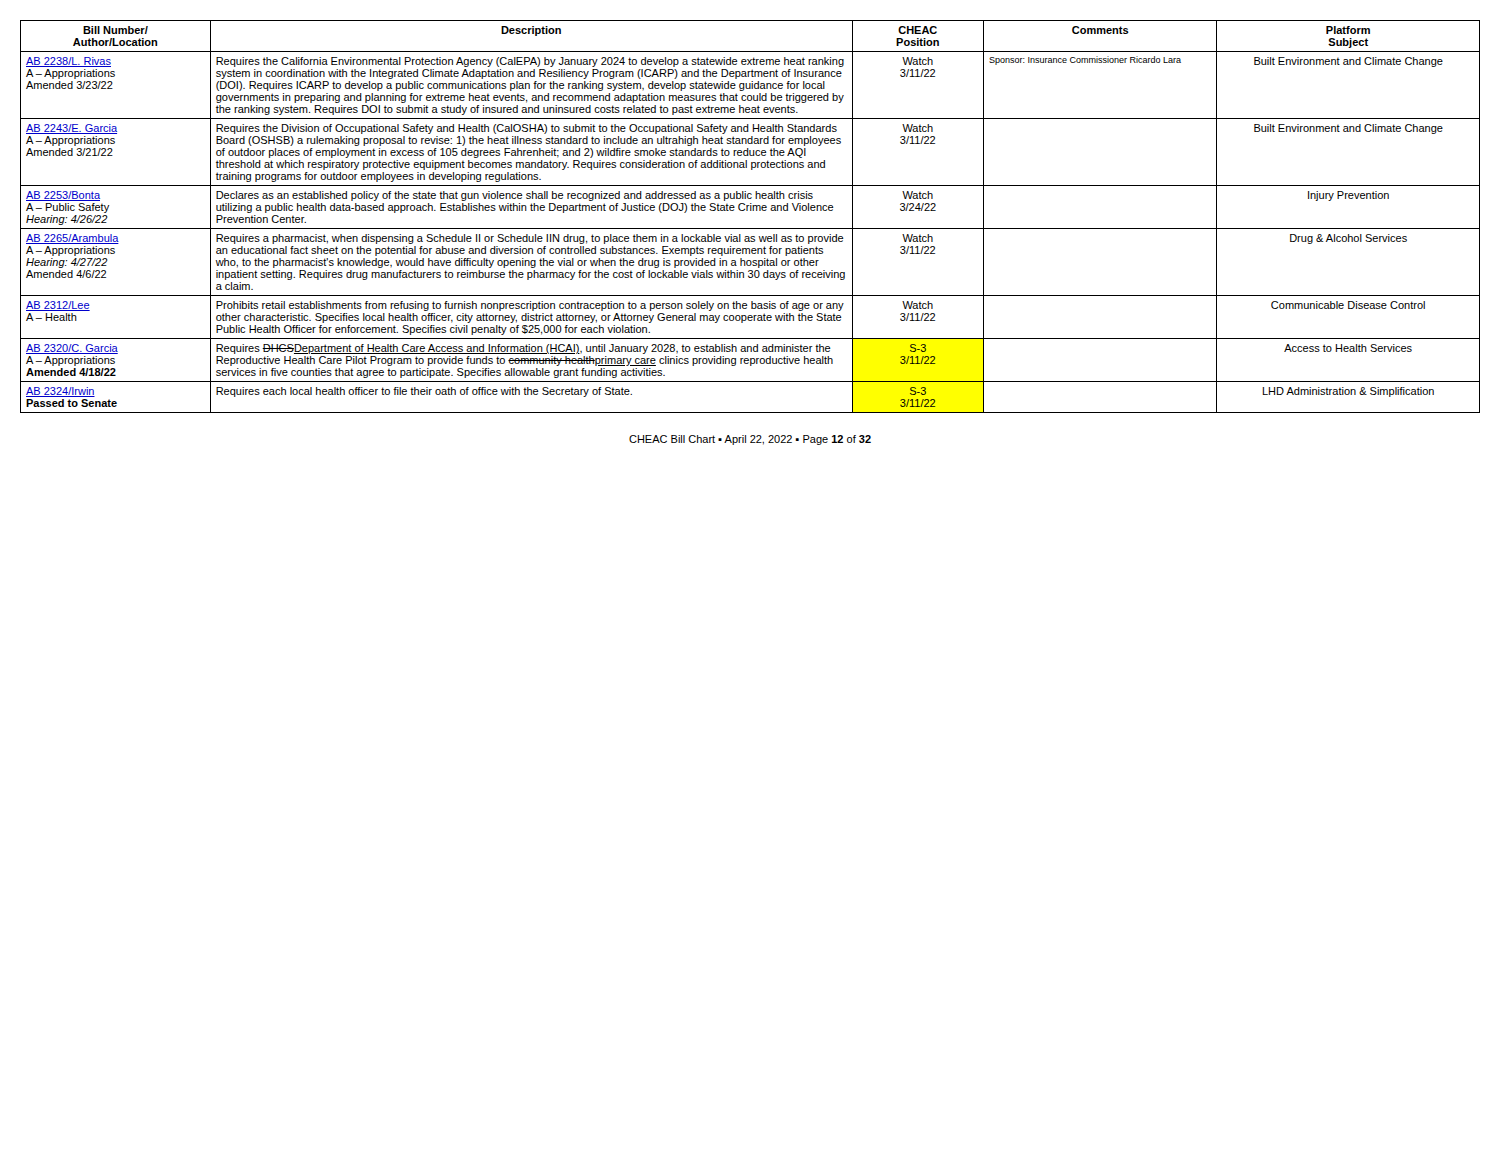| Bill Number/ Author/Location | Description | CHEAC Position | Comments | Platform Subject |
| --- | --- | --- | --- | --- |
| AB 2238/L. Rivas A – Appropriations Amended 3/23/22 | Requires the California Environmental Protection Agency (CalEPA) by January 2024 to develop a statewide extreme heat ranking system in coordination with the Integrated Climate Adaptation and Resiliency Program (ICARP) and the Department of Insurance (DOI). Requires ICARP to develop a public communications plan for the ranking system, develop statewide guidance for local governments in preparing and planning for extreme heat events, and recommend adaptation measures that could be triggered by the ranking system. Requires DOI to submit a study of insured and uninsured costs related to past extreme heat events. | Watch 3/11/22 | Sponsor: Insurance Commissioner Ricardo Lara | Built Environment and Climate Change |
| AB 2243/E. Garcia A – Appropriations Amended 3/21/22 | Requires the Division of Occupational Safety and Health (CalOSHA) to submit to the Occupational Safety and Health Standards Board (OSHSB) a rulemaking proposal to revise: 1) the heat illness standard to include an ultrahigh heat standard for employees of outdoor places of employment in excess of 105 degrees Fahrenheit; and 2) wildfire smoke standards to reduce the AQI threshold at which respiratory protective equipment becomes mandatory. Requires consideration of additional protections and training programs for outdoor employees in developing regulations. | Watch 3/11/22 | | Built Environment and Climate Change |
| AB 2253/Bonta A – Public Safety Hearing: 4/26/22 | Declares as an established policy of the state that gun violence shall be recognized and addressed as a public health crisis utilizing a public health data-based approach. Establishes within the Department of Justice (DOJ) the State Crime and Violence Prevention Center. | Watch 3/24/22 | | Injury Prevention |
| AB 2265/Arambula A – Appropriations Hearing: 4/27/22 Amended 4/6/22 | Requires a pharmacist, when dispensing a Schedule II or Schedule IIN drug, to place them in a lockable vial as well as to provide an educational fact sheet on the potential for abuse and diversion of controlled substances. Exempts requirement for patients who, to the pharmacist's knowledge, would have difficulty opening the vial or when the drug is provided in a hospital or other inpatient setting. Requires drug manufacturers to reimburse the pharmacy for the cost of lockable vials within 30 days of receiving a claim. | Watch 3/11/22 | | Drug & Alcohol Services |
| AB 2312/Lee A – Health | Prohibits retail establishments from refusing to furnish nonprescription contraception to a person solely on the basis of age or any other characteristic. Specifies local health officer, city attorney, district attorney, or Attorney General may cooperate with the State Public Health Officer for enforcement. Specifies civil penalty of $25,000 for each violation. | Watch 3/11/22 | | Communicable Disease Control |
| AB 2320/C. Garcia A – Appropriations Amended 4/18/22 | Requires DHCS Department of Health Care Access and Information (HCAI) , until January 2028, to establish and administer the Reproductive Health Care Pilot Program to provide funds to community health primary care clinics providing reproductive health services in five counties that agree to participate. Specifies allowable grant funding activities. | S-3 3/11/22 | | Access to Health Services |
| AB 2324/Irwin Passed to Senate | Requires each local health officer to file their oath of office with the Secretary of State. | S-3 3/11/22 | | LHD Administration & Simplification |
CHEAC Bill Chart ▪ April 22, 2022 ▪ Page 12 of 32